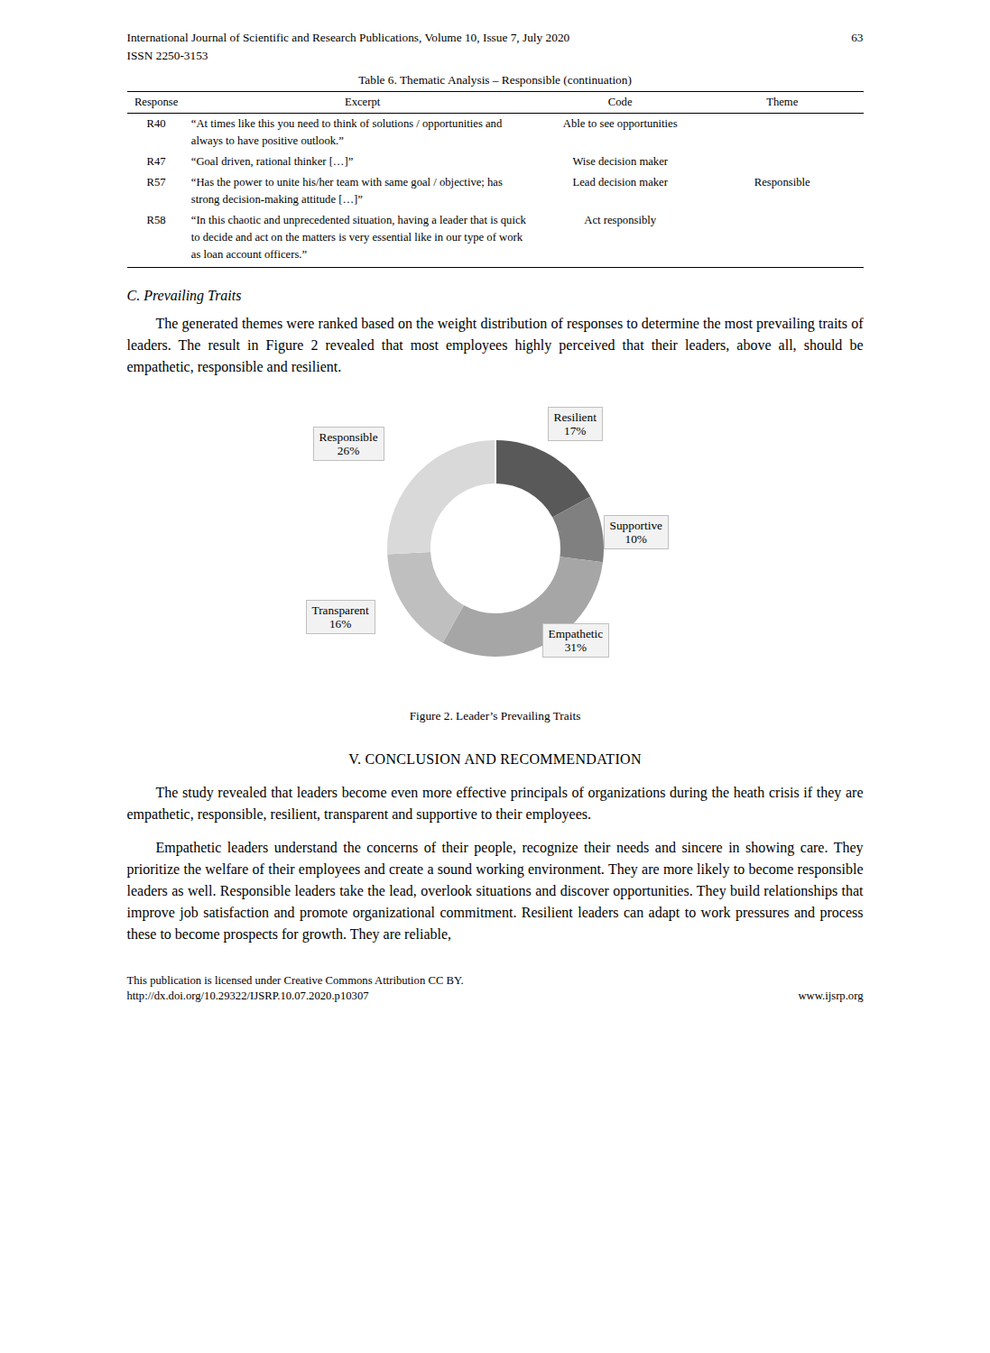63 International Journal of Scientific and Research Publications, Volume 10, Issue 7, July 2020
ISSN 2250-3153
Table 6. Thematic Analysis – Responsible (continuation)
| Response | Excerpt | Code | Theme |
| --- | --- | --- | --- |
| R40 | “At times like this you need to think of solutions / opportunities and always to have positive outlook.” | Able to see opportunities | |
| R47 | “Goal driven, rational thinker […]” | Wise decision maker | |
| R57 | “Has the power to unite his/her team with same goal / objective; has strong decision-making attitude […]” | Lead decision maker | Responsible |
| R58 | “In this chaotic and unprecedented situation, having a leader that is quick to decide and act on the matters is very essential like in our type of work as loan account officers.” | Act responsibly | |
C. Prevailing Traits
The generated themes were ranked based on the weight distribution of responses to determine the most prevailing traits of leaders. The result in Figure 2 revealed that most employees highly perceived that their leaders, above all, should be empathetic, responsible and resilient.
Resilient
17%
Supportive
10%
Empathetic
31%
Transparent
16%
Responsible
26%
Figure 2. Leader’s Prevailing Traits
V. CONCLUSION AND RECOMMENDATION
The study revealed that leaders become even more effective principals of organizations during the heath crisis if they are empathetic, responsible, resilient, transparent and supportive to their employees.
Empathetic leaders understand the concerns of their people, recognize their needs and sincere in showing care. They prioritize the welfare of their employees and create a sound working environment. They are more likely to become responsible leaders as well. Responsible leaders take the lead, overlook situations and discover opportunities. They build relationships that improve job satisfaction and promote organizational commitment. Resilient leaders can adapt to work pressures and process these to become prospects for growth. They are reliable,
This publication is licensed under Creative Commons Attribution CC BY. http://dx.doi.org/10.29322/IJSRP.10.07.2020.p10307 www.ijsrp.org